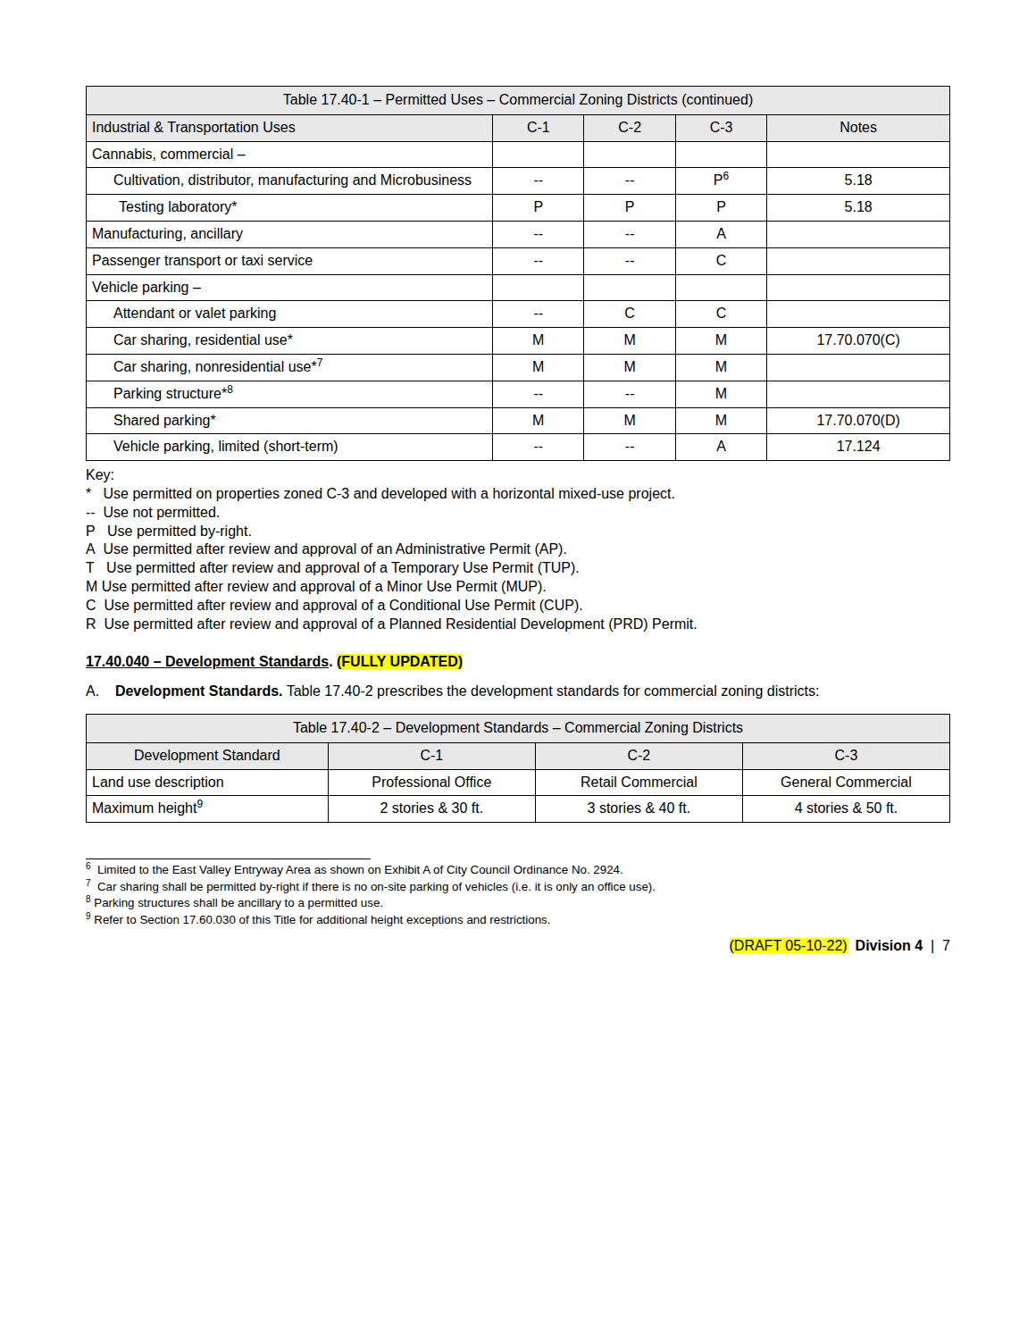Table 17.40-1 – Permitted Uses – Commercial Zoning Districts (continued)
| Industrial & Transportation Uses | C-1 | C-2 | C-3 | Notes |
| --- | --- | --- | --- | --- |
| Cannabis, commercial – | | | | |
| Cultivation, distributor, manufacturing and Microbusiness | -- | -- | P 6 | 5.18 |
| Testing laboratory* | P | P | P | 5.18 |
| Manufacturing, ancillary | -- | -- | A | |
| Passenger transport or taxi service | -- | -- | C | |
| Vehicle parking – | | | | |
| Attendant or valet parking | -- | C | C | |
| Car sharing, residential use* | M | M | M | 17.70.070(C) |
| Car sharing, nonresidential use* 7 | M | M | M | |
| Parking structure* 8 | -- | -- | M | |
| Shared parking* | M | M | M | 17.70.070(D) |
| Vehicle parking, limited (short-term) | -- | -- | A | 17.124 |
Key:
* Use permitted on properties zoned C-3 and developed with a horizontal mixed-use project.
-- Use not permitted.
P Use permitted by-right.
A Use permitted after review and approval of an Administrative Permit (AP).
T Use permitted after review and approval of a Temporary Use Permit (TUP).
M Use permitted after review and approval of a Minor Use Permit (MUP).
C Use permitted after review and approval of a Conditional Use Permit (CUP).
R Use permitted after review and approval of a Planned Residential Development (PRD) Permit.
17.40.040 – Development Standards. (FULLY UPDATED)
A. Development Standards. Table 17.40-2 prescribes the development standards for commercial zoning districts:
Table 17.40-2 – Development Standards – Commercial Zoning Districts
| Development Standard | C-1 | C-2 | C-3 |
| --- | --- | --- | --- |
| Land use description | Professional Office | Retail Commercial | General Commercial |
| Maximum height 9 | 2 stories & 30 ft. | 3 stories & 40 ft. | 4 stories & 50 ft. |
6 Limited to the East Valley Entryway Area as shown on Exhibit A of City Council Ordinance No. 2924.
7 Car sharing shall be permitted by-right if there is no on-site parking of vehicles (i.e. it is only an office use).
8 Parking structures shall be ancillary to a permitted use.
9 Refer to Section 17.60.030 of this Title for additional height exceptions and restrictions.
(DRAFT 05-10-22) Division 4 | 7